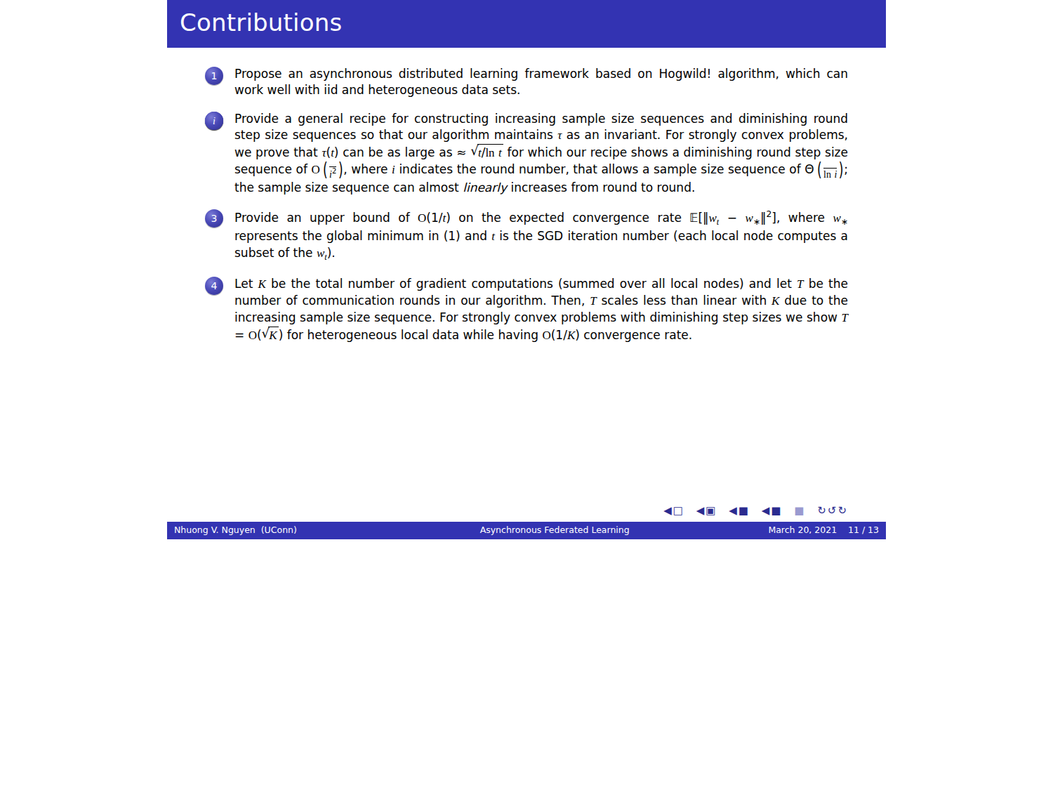Contributions
1 Propose an asynchronous distributed learning framework based on Hogwild! algorithm, which can work well with iid and heterogeneous data sets.
2 Provide a general recipe for constructing increasing sample size sequences and diminishing round step size sequences so that our algorithm maintains τ as an invariant. For strongly convex problems, we prove that τ(t) can be as large as ≈ t/ln t for which our recipe shows a diminishing round step size sequence of O (ln i i2), where i indicates the round number, that allows a sample size sequence of Θ (iln i); the sample size sequence can almost linearly increases from round to round.
3 Provide an upper bound of O(1/t) on the expected convergence rate 𝔼[‖wt − w∗‖2], where w∗ represents the global minimum in (1) and t is the SGD iteration number (each local node computes a subset of the wt).
4 Let K be the total number of gradient computations (summed over all local nodes) and let T be the number of communication rounds in our algorithm. Then, T scales less than linear with K due to the increasing sample size sequence. For strongly convex problems with diminishing step sizes we show T = O(K) for heterogeneous local data while having O(1/K) convergence rate.
◀□ ◀▣ ◀■ ◀■ ■ ↻↺↻
Nhuong V. Nguyen (UConn)
Asynchronous Federated Learning
March 20, 2021 11 / 13